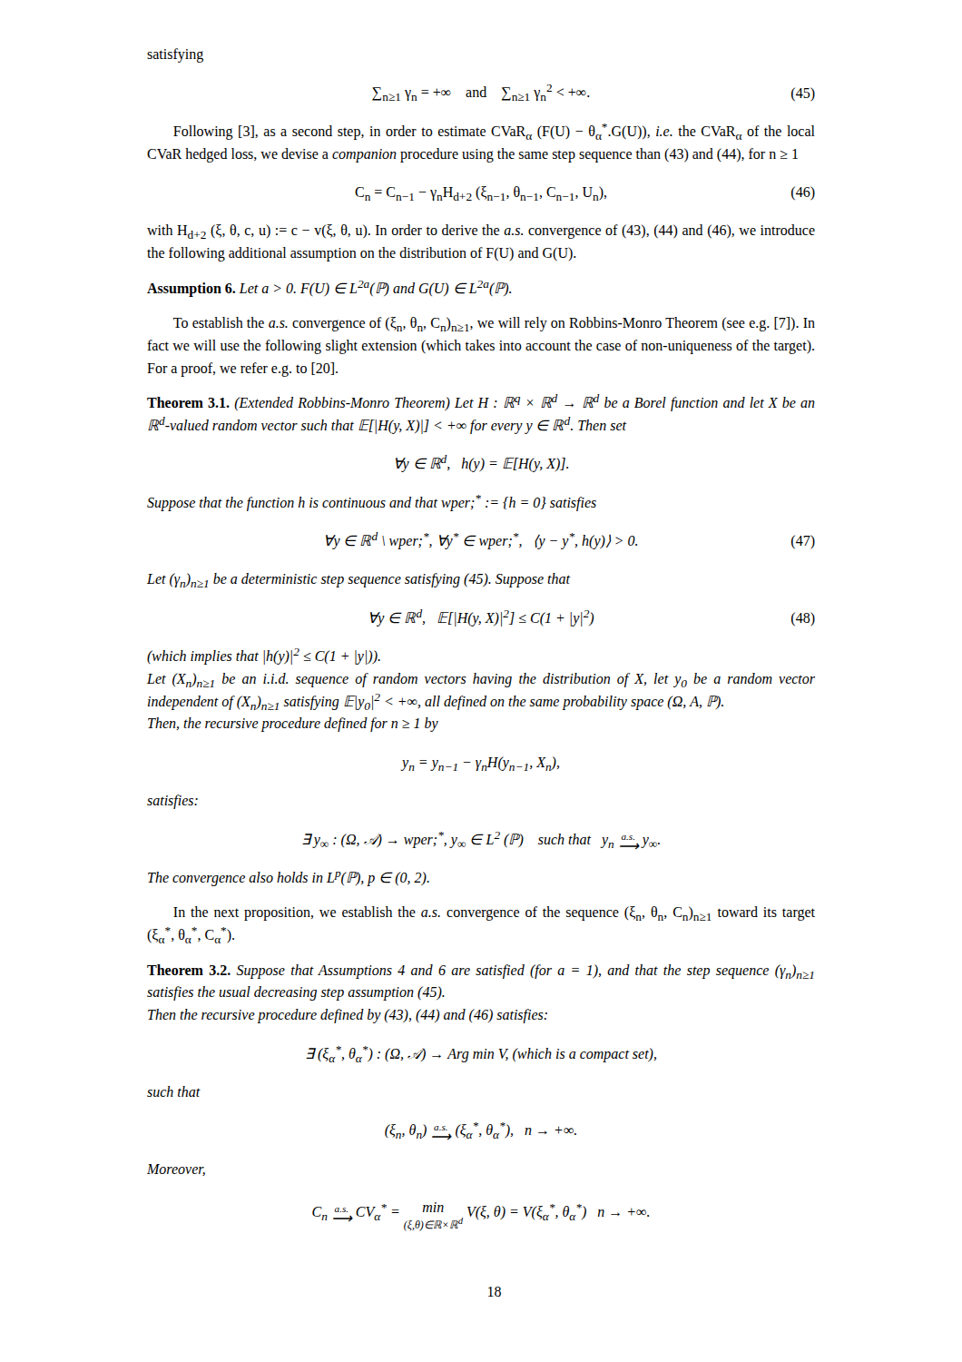satisfying
∑n≥1 γn = +∞ and ∑n≥1 γn2 < +∞. (45)
Following [3], as a second step, in order to estimate CVaRα (F(U) − θα*.G(U)), i.e. the CVaRα of the local CVaR hedged loss, we devise a companion procedure using the same step sequence than (43) and (44), for n ≥ 1
Cn = Cn−1 − γnHd+2 (ξn−1, θn−1, Cn−1, Un), (46)
with Hd+2 (ξ, θ, c, u) := c − v(ξ, θ, u). In order to derive the a.s. convergence of (43), (44) and (46), we introduce the following additional assumption on the distribution of F(U) and G(U).
Assumption 6. Let a > 0. F(U) ∈ L2a(ℙ) and G(U) ∈ L2a(ℙ).
To establish the a.s. convergence of (ξn, θn, Cn)n≥1, we will rely on Robbins-Monro Theorem (see e.g. [7]). In fact we will use the following slight extension (which takes into account the case of non-uniqueness of the target). For a proof, we refer e.g. to [20].
Theorem 3.1. (Extended Robbins-Monro Theorem) Let H : ℝq × ℝd → ℝd be a Borel function and let X be an ℝd-valued random vector such that 𝔼[|H(y, X)|] < +∞ for every y ∈ ℝd. Then set
∀y ∈ ℝd, h(y) = 𝔼[H(y, X)].
Suppose that the function h is continuous and that wper;* := {h = 0} satisfies
∀y ∈ ℝd \ wper;*, ∀y* ∈ wper;*, ⟨y − y*, h(y)⟩ > 0. (47)
Let (γn)n≥1 be a deterministic step sequence satisfying (45). Suppose that
∀y ∈ ℝd, 𝔼[|H(y, X)|2] ≤ C(1 + |y|2) (48)
(which implies that |h(y)|2 ≤ C(1 + |y|)).
Let (Xn)n≥1 be an i.i.d. sequence of random vectors having the distribution of X, let y0 be a random vector independent of (Xn)n≥1 satisfying 𝔼|y0|2 < +∞, all defined on the same probability space (Ω, A, ℙ).
Then, the recursive procedure defined for n ≥ 1 by
yn = yn−1 − γnH(yn−1, Xn),
satisfies:
∃ y∞ : (Ω, 𝒜) → wper;*, y∞ ∈ L2 (ℙ) such that yn a.s.⟶ y∞.
The convergence also holds in Lp(ℙ), p ∈ (0, 2).
In the next proposition, we establish the a.s. convergence of the sequence (ξn, θn, Cn)n≥1 toward its target (ξα*, θα*, Cα*).
Theorem 3.2. Suppose that Assumptions 4 and 6 are satisfied (for a = 1), and that the step sequence (γn)n≥1 satisfies the usual decreasing step assumption (45).
Then the recursive procedure defined by (43), (44) and (46) satisfies:
∃ (ξα*, θα*) : (Ω, 𝒜) → Arg min V, (which is a compact set),
such that
(ξn, θn) a.s.⟶ (ξα*, θα*), n → +∞.
Moreover,
Cn a.s.⟶ CVα* = min(ξ,θ)∈ℝ×ℝd V(ξ, θ) = V(ξα*, θα*) n → +∞.
18